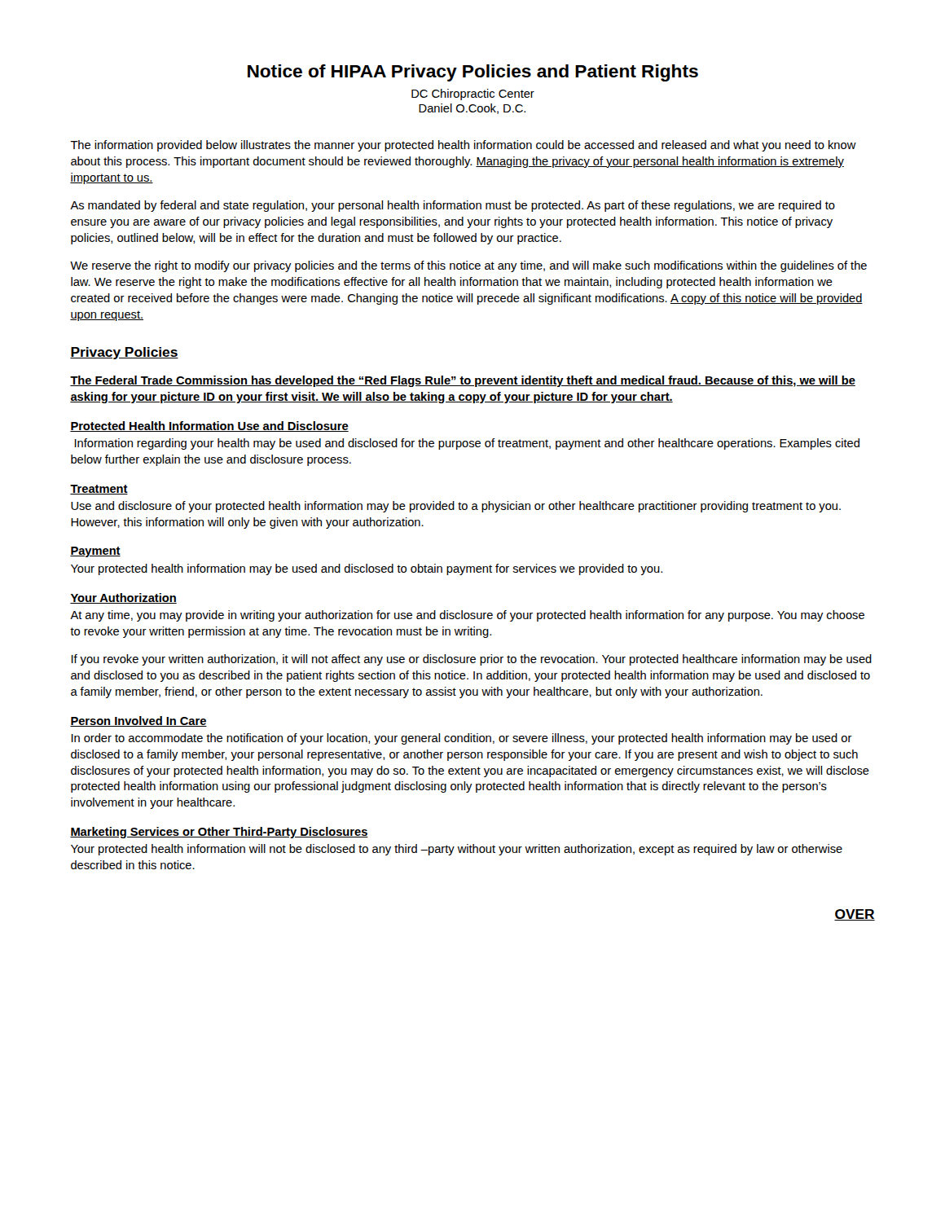Notice of HIPAA Privacy Policies and Patient Rights
DC Chiropractic Center
Daniel O.Cook, D.C.
The information provided below illustrates the manner your protected health information could be accessed and released and what you need to know about this process. This important document should be reviewed thoroughly. Managing the privacy of your personal health information is extremely important to us.
As mandated by federal and state regulation, your personal health information must be protected. As part of these regulations, we are required to ensure you are aware of our privacy policies and legal responsibilities, and your rights to your protected health information. This notice of privacy policies, outlined below, will be in effect for the duration and must be followed by our practice.
We reserve the right to modify our privacy policies and the terms of this notice at any time, and will make such modifications within the guidelines of the law. We reserve the right to make the modifications effective for all health information that we maintain, including protected health information we created or received before the changes were made. Changing the notice will precede all significant modifications. A copy of this notice will be provided upon request.
Privacy Policies
The Federal Trade Commission has developed the “Red Flags Rule” to prevent identity theft and medical fraud. Because of this, we will be asking for your picture ID on your first visit. We will also be taking a copy of your picture ID for your chart.
Protected Health Information Use and Disclosure
Information regarding your health may be used and disclosed for the purpose of treatment, payment and other healthcare operations. Examples cited below further explain the use and disclosure process.
Treatment
Use and disclosure of your protected health information may be provided to a physician or other healthcare practitioner providing treatment to you. However, this information will only be given with your authorization.
Payment
Your protected health information may be used and disclosed to obtain payment for services we provided to you.
Your Authorization
At any time, you may provide in writing your authorization for use and disclosure of your protected health information for any purpose. You may choose to revoke your written permission at any time. The revocation must be in writing.
If you revoke your written authorization, it will not affect any use or disclosure prior to the revocation. Your protected healthcare information may be used and disclosed to you as described in the patient rights section of this notice. In addition, your protected health information may be used and disclosed to a family member, friend, or other person to the extent necessary to assist you with your healthcare, but only with your authorization.
Person Involved In Care
In order to accommodate the notification of your location, your general condition, or severe illness, your protected health information may be used or disclosed to a family member, your personal representative, or another person responsible for your care. If you are present and wish to object to such disclosures of your protected health information, you may do so. To the extent you are incapacitated or emergency circumstances exist, we will disclose protected health information using our professional judgment disclosing only protected health information that is directly relevant to the person’s involvement in your healthcare.
Marketing Services or Other Third-Party Disclosures
Your protected health information will not be disclosed to any third –party without your written authorization, except as required by law or otherwise described in this notice.
OVER